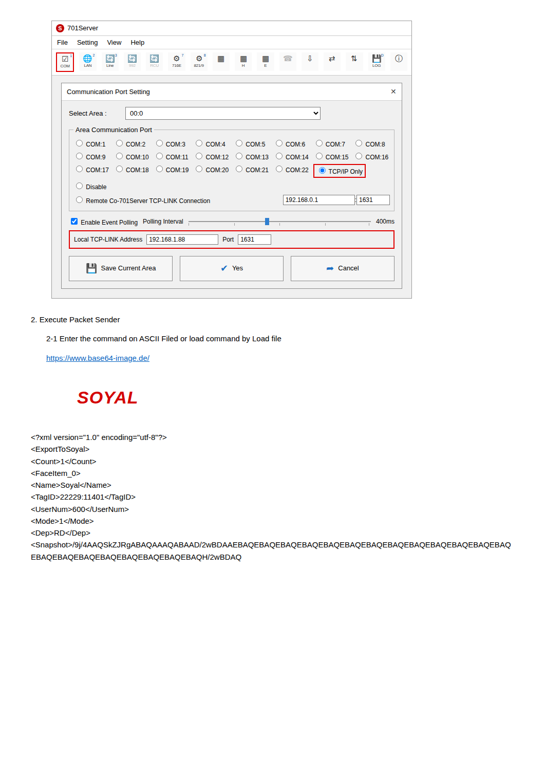S 701Server
File Setting View Help
1☑COM
2🌐LAN
3🔄Line
🔄992
🔄RCU
7⚙716E
8⚙821/9
▦
▦H
▦E
☎
⇩
⇄
⇅
D💾LOG
ⓘ
Communication Port Setting ✕
Select Area : 00:0
Area Communication Port
COM:1 COM:2 COM:3 COM:4 COM:5 COM:6 COM:7 COM:8 COM:9 COM:10 COM:11 COM:12 COM:13 COM:14 COM:15 COM:16 COM:17 COM:18 COM:19 COM:20 COM:21 COM:22 TCP/IP Only
Disable
Remote Co-701Server TCP-LINK Connection :
Enable Event Polling Polling Interval 400ms
Local TCP-LINK Address Port
💾Save Current Area
✔Yes
➦Cancel
2. Execute Packet Sender
2-1 Enter the command on ASCII Filed or load command by Load file
https://www.base64-image.de/
SOYAL
<?xml version="1.0" encoding="utf-8"?>
<ExportToSoyal>
<Count>1</Count>
<FaceItem_0>
<Name>Soyal</Name>
<TagID>22229:11401</TagID>
<UserNum>600</UserNum>
<Mode>1</Mode>
<Dep>RD</Dep>
<Snapshot>/9j/4AAQSkZJRgABAQAAAQABAAD/2wBDAAEBAQEBAQEBAQEBAQEBAQEBAQEBAQEBAQEBAQEBAQEBAQEBAQEBAQEBAQEBAQEBAQEBAQEBAQEBAQEBAQEBAQH/2wBDAQ